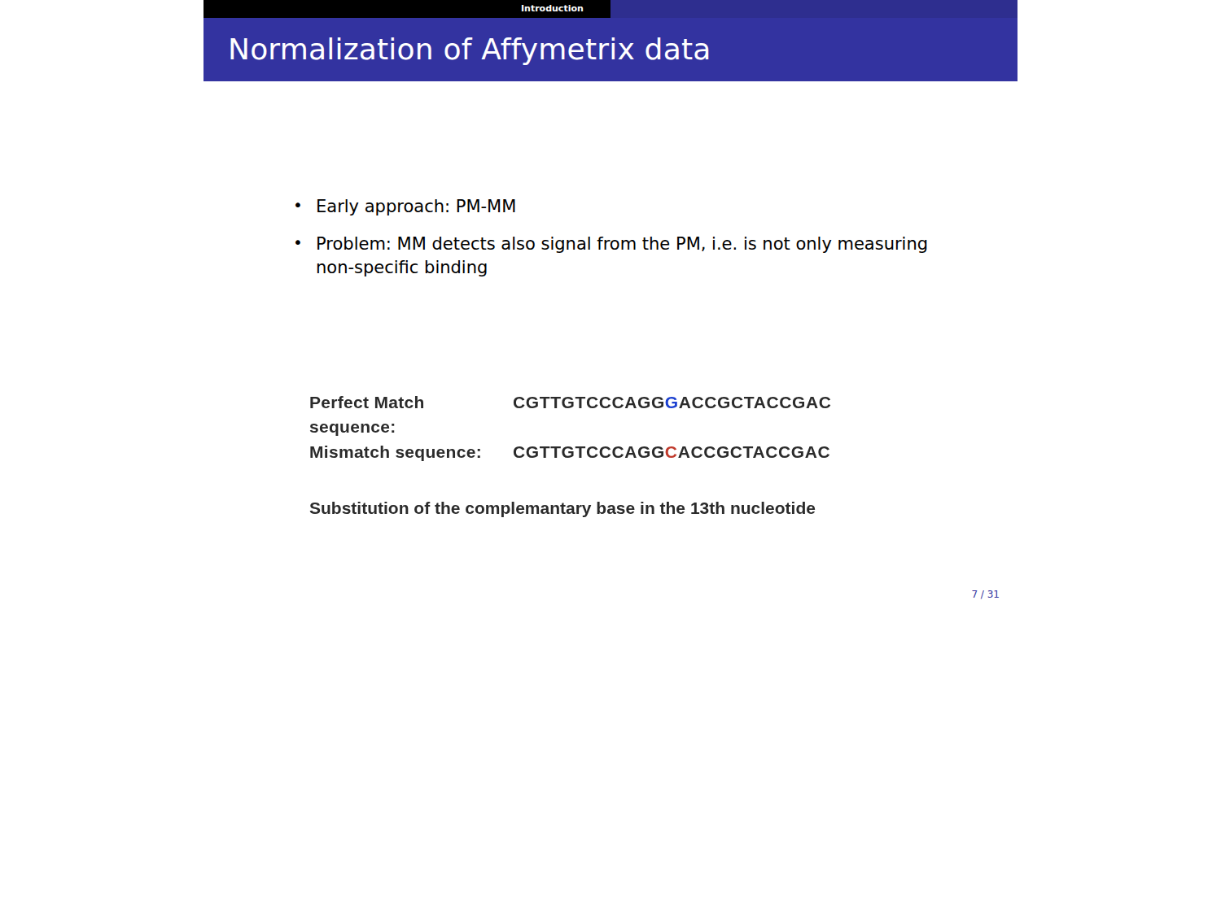Introduction
Normalization of Affymetrix data
Early approach: PM-MM
Problem: MM detects also signal from the PM, i.e. is not only measuring non-specific binding
Perfect Match sequence: CGTTGTCCCAGGGACCGCTACCGAC
Mismatch sequence: CGTTGTCCCAGGCACCGCTACCGAC
Substitution of the complemantary base in the 13th nucleotide
7 / 31